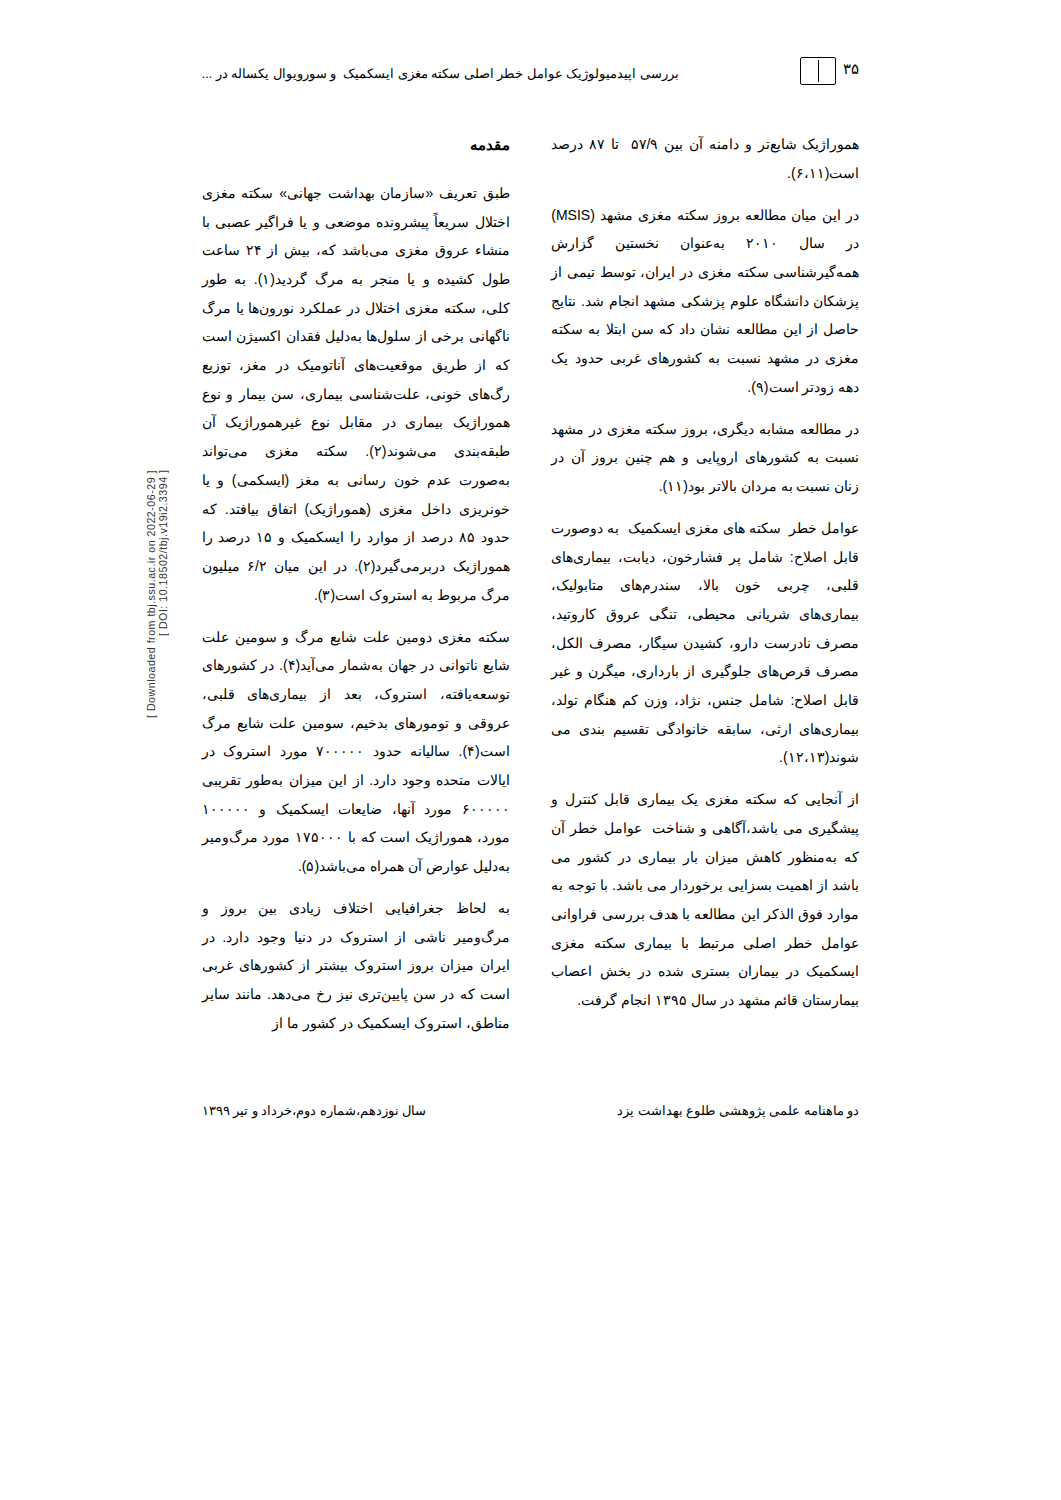[ Downloaded from tbj.ssu.ac.ir on 2022-06-29 ]
[ DOI: 10.18502/tbj.v19i2.3394 ]
۳۵
بررسی اپیدمیولوژیک عوامل خطر اصلی سکته مغزی ایسکمیک و سورویوال یکساله در ...
هموراژیک شایع‌تر و دامنه آن بین ۵۷/۹ تا ۸۷ درصد است(۶،۱۱).
در این میان مطالعه بروز سکته مغزی مشهد (MSIS) در سال ۲۰۱۰ به‌عنوان نخستین گزارش همه‌گیرشناسی سکته مغزی در ایران، توسط تیمی از پزشکان دانشگاه علوم پزشکی مشهد انجام شد. نتایج حاصل از این مطالعه نشان داد که سن ابتلا به سکته مغزی در مشهد نسبت به کشورهای غربی حدود یک دهه زودتر است(۹).
در مطالعه مشابه دیگری، بروز سکته مغزی در مشهد نسبت به کشورهای اروپایی و هم چنین بروز آن در زنان نسبت به مردان بالاتر بود(۱۱).
عوامل خطر سکته های مغزی ایسکمیک به دوصورت قابل اصلاح: شامل پر فشارخون، دیابت، بیماری‌های قلبی، چربی خون بالا، سندرم‌های متابولیک، بیماری‌های شریانی محیطی، تنگی عروق کاروتید، مصرف نادرست دارو، کشیدن سیگار، مصرف الکل، مصرف قرص‌های جلوگیری از بارداری، میگرن و غیر قابل اصلاح: شامل جنس، نژاد، وزن کم هنگام تولد، بیماری‌های ارثی، سابقه خانوادگی تقسیم بندی می شوند(۱۲،۱۳).
از آنجایی که سکته مغزی یک بیماری قابل کنترل و پیشگیری می باشد،آگاهی و شناخت عوامل خطر آن که به‌منظور کاهش میزان بار بیماری در کشور می باشد از اهمیت بسزایی برخوردار می باشد. با توجه به موارد فوق الذکر این مطالعه با هدف بررسی فراوانی عوامل خطر اصلی مرتبط با بیماری سکته مغزی ایسکمیک در بیماران بستری شده در بخش اعصاب بیمارستان قائم مشهد در سال ۱۳۹۵ انجام گرفت.
مقدمه
طبق تعریف «سازمان بهداشت جهانی» سکته مغزی اختلال سریعاً پیشرونده موضعی و یا فراگیر عصبی با منشاء عروق مغزی می‌باشد که، بیش از ۲۴ ساعت طول کشیده و یا منجر به مرگ گردید(۱). به طور کلی، سکته مغزی اختلال در عملکرد نورون‌ها یا مرگ ناگهانی برخی از سلول‌ها به‌دلیل فقدان اکسیژن است که از طریق موقعیت‌های آناتومیک در مغز، توزیع رگ‌های خونی، علت‌شناسی بیماری، سن بیمار و نوع هموراژیک بیماری در مقابل نوع غیرهموراژیک آن طبقه‌بندی می‌شوند(۲). سکته مغزی می‌تواند به‌صورت عدم خون رسانی به مغز (ایسکمی) و یا خونریزی داخل مغزی (هموراژیک) اتفاق بیافتد. که حدود ۸۵ درصد از موارد را ایسکمیک و ۱۵ درصد را هموراژیک دربرمی‌گیرد(۲). در این میان ۶/۲ میلیون مرگ مربوط به استروک است(۳).
سکته مغزی دومین علت شایع مرگ و سومین علت شایع ناتوانی در جهان به‌شمار می‌آید(۴). در کشورهای توسعه‌یافته، استروک، بعد از بیماری‌های قلبی، عروقی و تومورهای بدخیم، سومین علت شایع مرگ است(۴). سالیانه حدود ۷۰۰۰۰۰ مورد استروک در ایالات متحده وجود دارد. از این میزان به‌طور تقریبی ۶۰۰۰۰۰ مورد آنها، ضایعات ایسکمیک و ۱۰۰۰۰۰ مورد، هموراژیک است که با ۱۷۵۰۰۰ مورد مرگ‌ومیر به‌دلیل عوارض آن همراه می‌باشد(۵).
به لحاظ جغرافیایی اختلاف زیادی بین بروز و مرگ‌ومیر ناشی از استروک در دنیا وجود دارد. در ایران میزان بروز استروک بیشتر از کشورهای غربی است که در سن پایین‌تری نیز رخ می‌دهد. مانند سایر مناطق، استروک ایسکمیک در کشور ما از
دو ماهنامه علمی پژوهشی طلوع بهداشت یزد
سال نوزدهم،شماره دوم،خرداد و تیر ۱۳۹۹